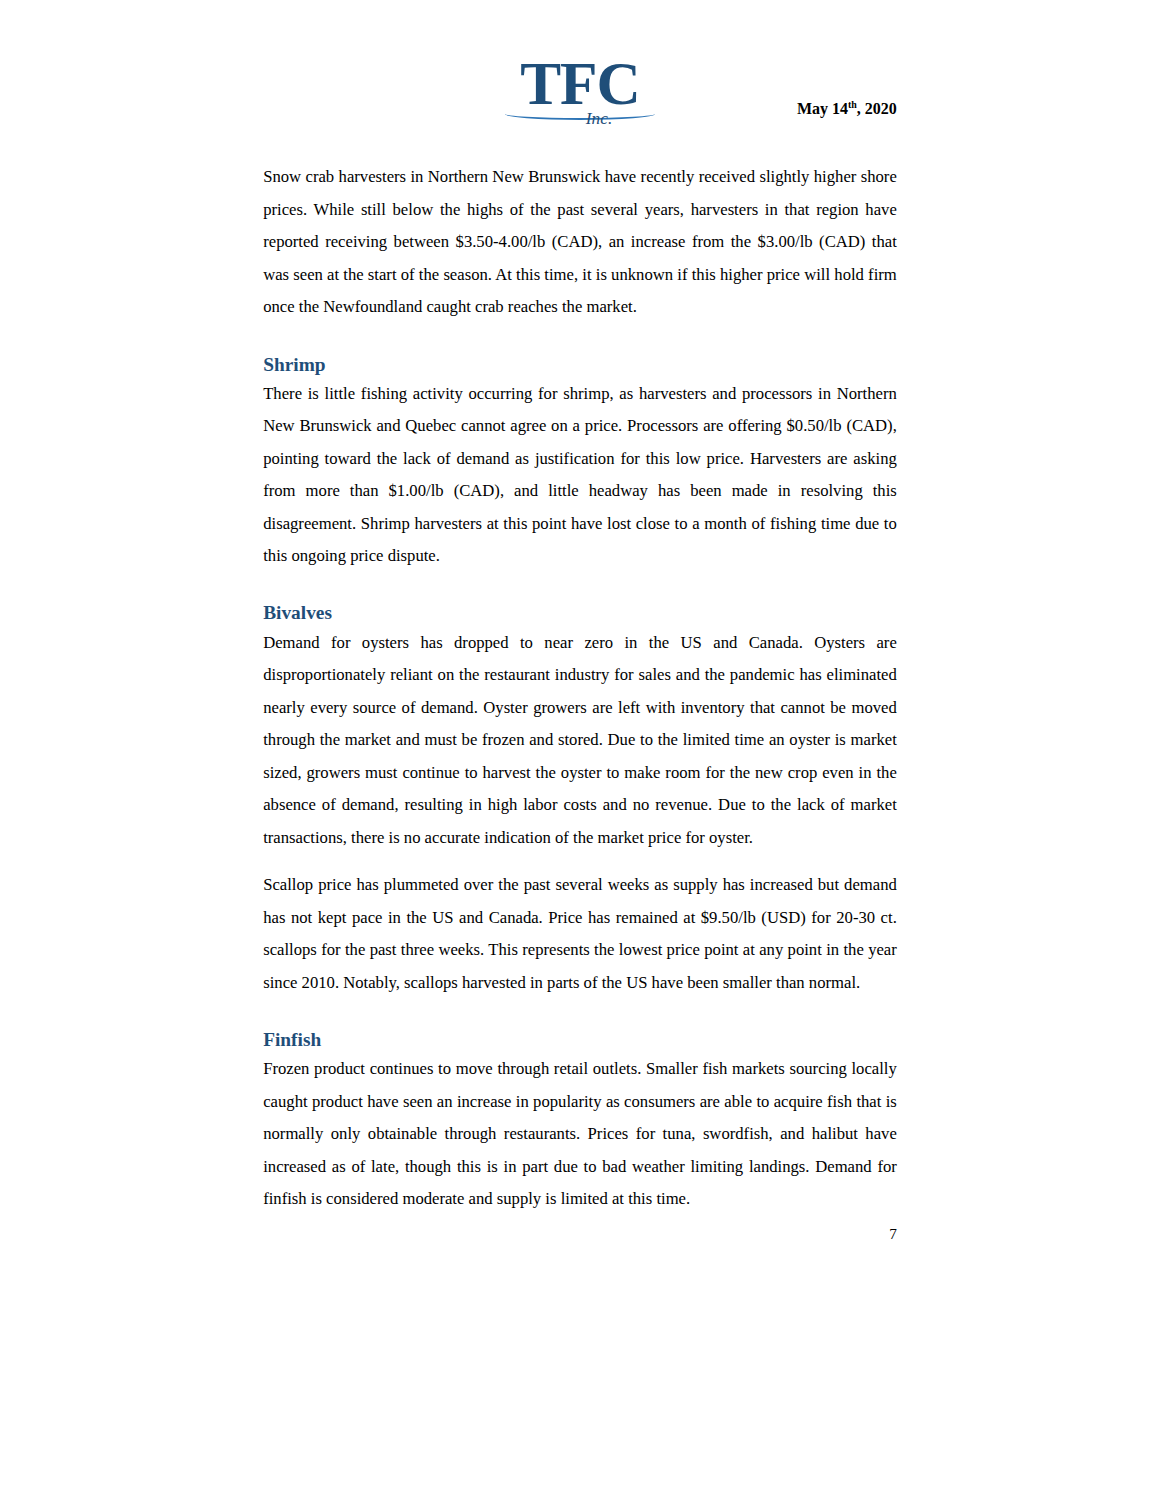TFC Inc.
May 14th, 2020
Snow crab harvesters in Northern New Brunswick have recently received slightly higher shore prices. While still below the highs of the past several years, harvesters in that region have reported receiving between $3.50-4.00/lb (CAD), an increase from the $3.00/lb (CAD) that was seen at the start of the season. At this time, it is unknown if this higher price will hold firm once the Newfoundland caught crab reaches the market.
Shrimp
There is little fishing activity occurring for shrimp, as harvesters and processors in Northern New Brunswick and Quebec cannot agree on a price. Processors are offering $0.50/lb (CAD), pointing toward the lack of demand as justification for this low price. Harvesters are asking from more than $1.00/lb (CAD), and little headway has been made in resolving this disagreement. Shrimp harvesters at this point have lost close to a month of fishing time due to this ongoing price dispute.
Bivalves
Demand for oysters has dropped to near zero in the US and Canada. Oysters are disproportionately reliant on the restaurant industry for sales and the pandemic has eliminated nearly every source of demand. Oyster growers are left with inventory that cannot be moved through the market and must be frozen and stored. Due to the limited time an oyster is market sized, growers must continue to harvest the oyster to make room for the new crop even in the absence of demand, resulting in high labor costs and no revenue. Due to the lack of market transactions, there is no accurate indication of the market price for oyster.
Scallop price has plummeted over the past several weeks as supply has increased but demand has not kept pace in the US and Canada. Price has remained at $9.50/lb (USD) for 20-30 ct. scallops for the past three weeks. This represents the lowest price point at any point in the year since 2010. Notably, scallops harvested in parts of the US have been smaller than normal.
Finfish
Frozen product continues to move through retail outlets. Smaller fish markets sourcing locally caught product have seen an increase in popularity as consumers are able to acquire fish that is normally only obtainable through restaurants. Prices for tuna, swordfish, and halibut have increased as of late, though this is in part due to bad weather limiting landings. Demand for finfish is considered moderate and supply is limited at this time.
7